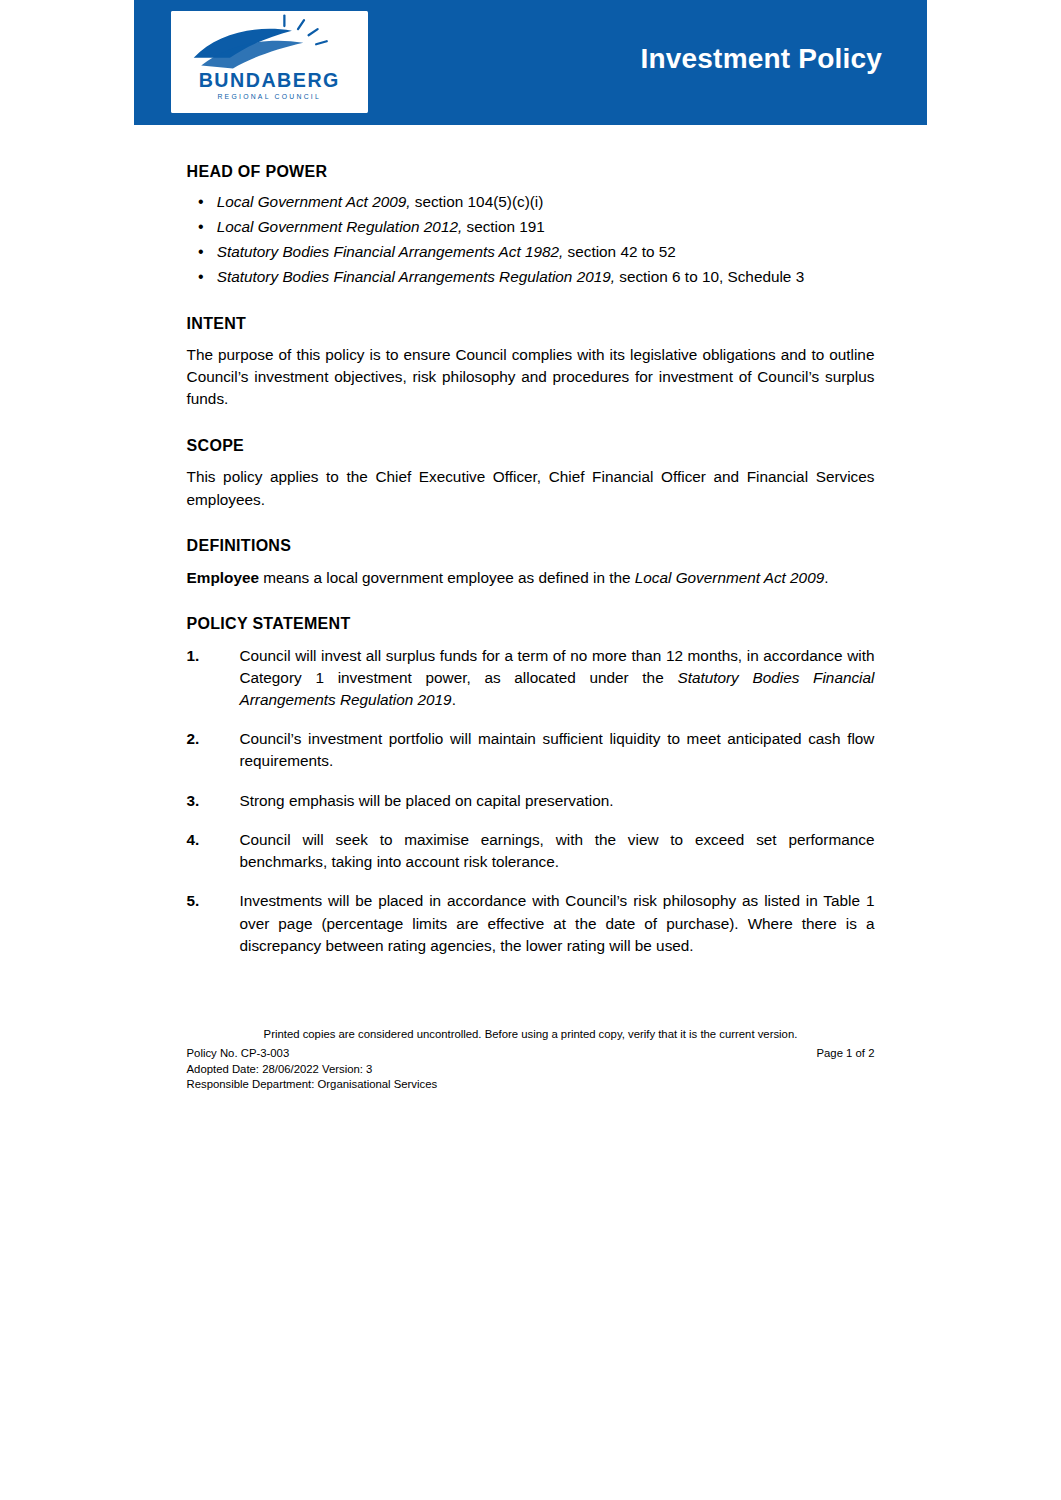BUNDABERG REGIONAL COUNCIL
Investment Policy
HEAD OF POWER
Local Government Act 2009, section 104(5)(c)(i)
Local Government Regulation 2012, section 191
Statutory Bodies Financial Arrangements Act 1982, section 42 to 52
Statutory Bodies Financial Arrangements Regulation 2019, section 6 to 10, Schedule 3
INTENT
The purpose of this policy is to ensure Council complies with its legislative obligations and to outline Council’s investment objectives, risk philosophy and procedures for investment of Council’s surplus funds.
SCOPE
This policy applies to the Chief Executive Officer, Chief Financial Officer and Financial Services employees.
DEFINITIONS
Employee means a local government employee as defined in the Local Government Act 2009.
POLICY STATEMENT
1. Council will invest all surplus funds for a term of no more than 12 months, in accordance with Category 1 investment power, as allocated under the Statutory Bodies Financial Arrangements Regulation 2019.
2. Council’s investment portfolio will maintain sufficient liquidity to meet anticipated cash flow requirements.
3. Strong emphasis will be placed on capital preservation.
4. Council will seek to maximise earnings, with the view to exceed set performance benchmarks, taking into account risk tolerance.
5. Investments will be placed in accordance with Council’s risk philosophy as listed in Table 1 over page (percentage limits are effective at the date of purchase). Where there is a discrepancy between rating agencies, the lower rating will be used.
Printed copies are considered uncontrolled. Before using a printed copy, verify that it is the current version.
Policy No. CP-3-003
Adopted Date: 28/06/2022 Version: 3
Responsible Department: Organisational Services
Page 1 of 2